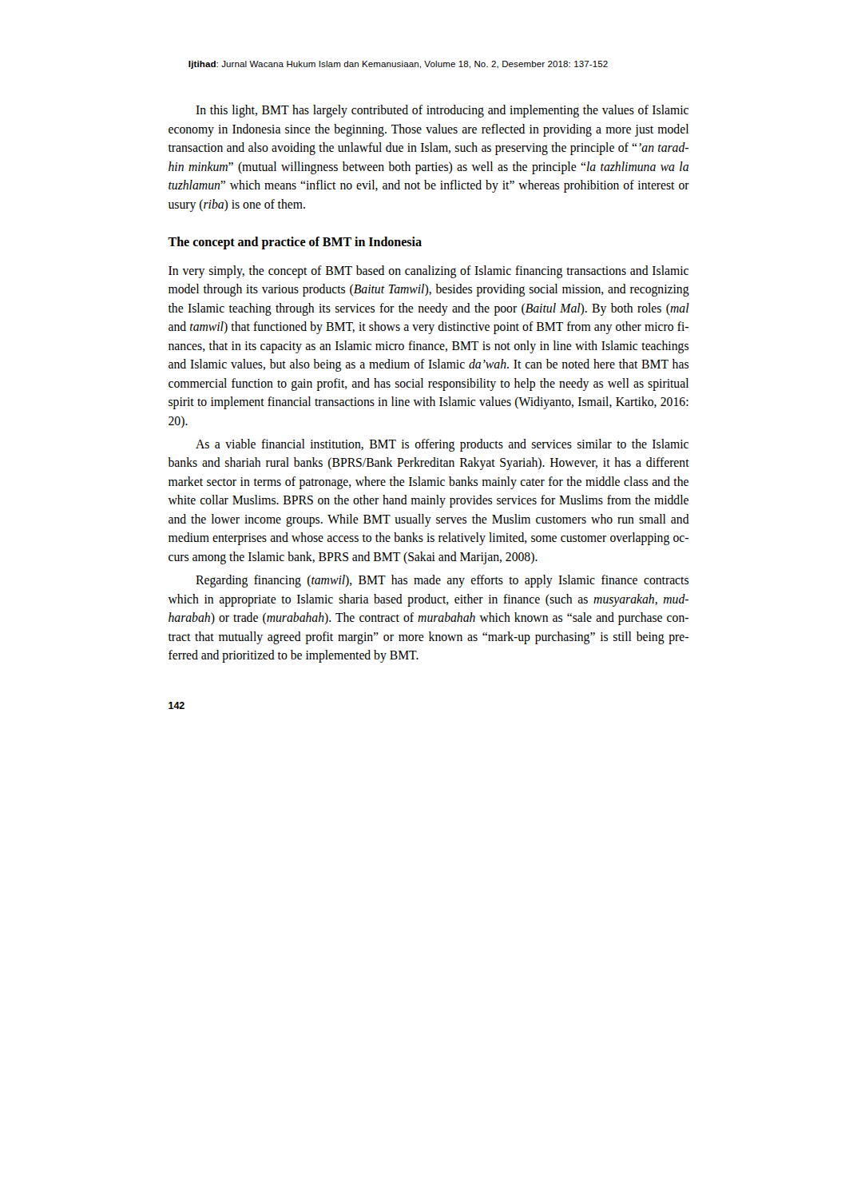Ijtihad: Jurnal Wacana Hukum Islam dan Kemanusiaan, Volume 18, No. 2, Desember 2018: 137-152
In this light, BMT has largely contributed of introducing and implementing the values of Islamic economy in Indonesia since the beginning. Those values are reflected in providing a more just model transaction and also avoiding the unlawful due in Islam, such as preserving the principle of “’an taradhin minkum” (mutual willingness between both parties) as well as the principle “la tazhlimuna wa la tuzhlamun” which means “inflict no evil, and not be inflicted by it” whereas prohibition of interest or usury (riba) is one of them.
The concept and practice of BMT in Indonesia
In very simply, the concept of BMT based on canalizing of Islamic financing transactions and Islamic model through its various products (Baitut Tamwil), besides providing social mission, and recognizing the Islamic teaching through its services for the needy and the poor (Baitul Mal). By both roles (mal and tamwil) that functioned by BMT, it shows a very distinctive point of BMT from any other micro finances, that in its capacity as an Islamic micro finance, BMT is not only in line with Islamic teachings and Islamic values, but also being as a medium of Islamic da’wah. It can be noted here that BMT has commercial function to gain profit, and has social responsibility to help the needy as well as spiritual spirit to implement financial transactions in line with Islamic values (Widiyanto, Ismail, Kartiko, 2016: 20).
As a viable financial institution, BMT is offering products and services similar to the Islamic banks and shariah rural banks (BPRS/Bank Perkreditan Rakyat Syariah). However, it has a different market sector in terms of patronage, where the Islamic banks mainly cater for the middle class and the white collar Muslims. BPRS on the other hand mainly provides services for Muslims from the middle and the lower income groups. While BMT usually serves the Muslim customers who run small and medium enterprises and whose access to the banks is relatively limited, some customer overlapping occurs among the Islamic bank, BPRS and BMT (Sakai and Marijan, 2008).
Regarding financing (tamwil), BMT has made any efforts to apply Islamic finance contracts which in appropriate to Islamic sharia based product, either in finance (such as musyarakah, mudharabah) or trade (murabahah). The contract of murabahah which known as “sale and purchase contract that mutually agreed profit margin” or more known as “mark-up purchasing” is still being preferred and prioritized to be implemented by BMT.
142